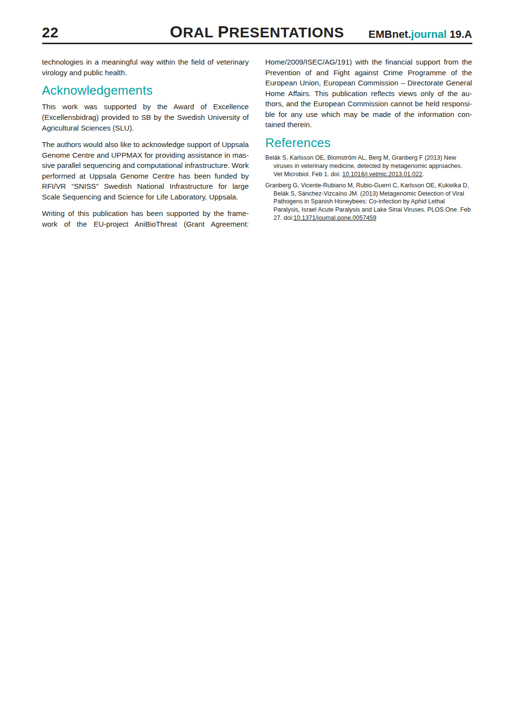22
ORAL PRESENTATIONS
EMBnet.journal 19.A
technologies in a meaningful way within the field of veterinary virology and public health.
Acknowledgements
This work was supported by the Award of Excellence (Excellensbidrag) provided to SB by the Swedish University of Agricultural Sciences (SLU).
The authors would also like to acknowledge support of Uppsala Genome Centre and UPPMAX for providing assistance in massive parallel sequencing and computational infrastructure. Work performed at Uppsala Genome Centre has been funded by RFI/VR “SNISS” Swedish National Infrastructure for large Scale Sequencing and Science for Life Laboratory, Uppsala.
Writing of this publication has been supported by the framework of the EU-project AniBioThreat (Grant Agreement: Home/2009/ISEC/AG/191) with the financial support from the Prevention of and Fight against Crime Programme of the European Union, European Commission – Directorate General Home Affairs. This publication reflects views only of the authors, and the European Commission cannot be held responsible for any use which may be made of the information contained therein.
References
Belák S, Karlsson OE, Blomström AL, Berg M, Granberg F (2013) New viruses in veterinary medicine, detected by metagenomic approaches. Vet Microbiol. Feb 1. doi: 10.1016/j.vetmic.2013.01.022.
Granberg G, Vicente-Rubiano M, Rubio-Guerri C, Karlsson OE, Kukielka D, Belák S, Sánchez-Vizcaíno JM. (2013) Metagenomic Detection of Viral Pathogens in Spanish Honeybees: Co-infection by Aphid Lethal Paralysis, Israel Acute Paralysis and Lake Sinai Viruses. PLOS One. Feb 27. doi:10.1371/journal.pone.0057459